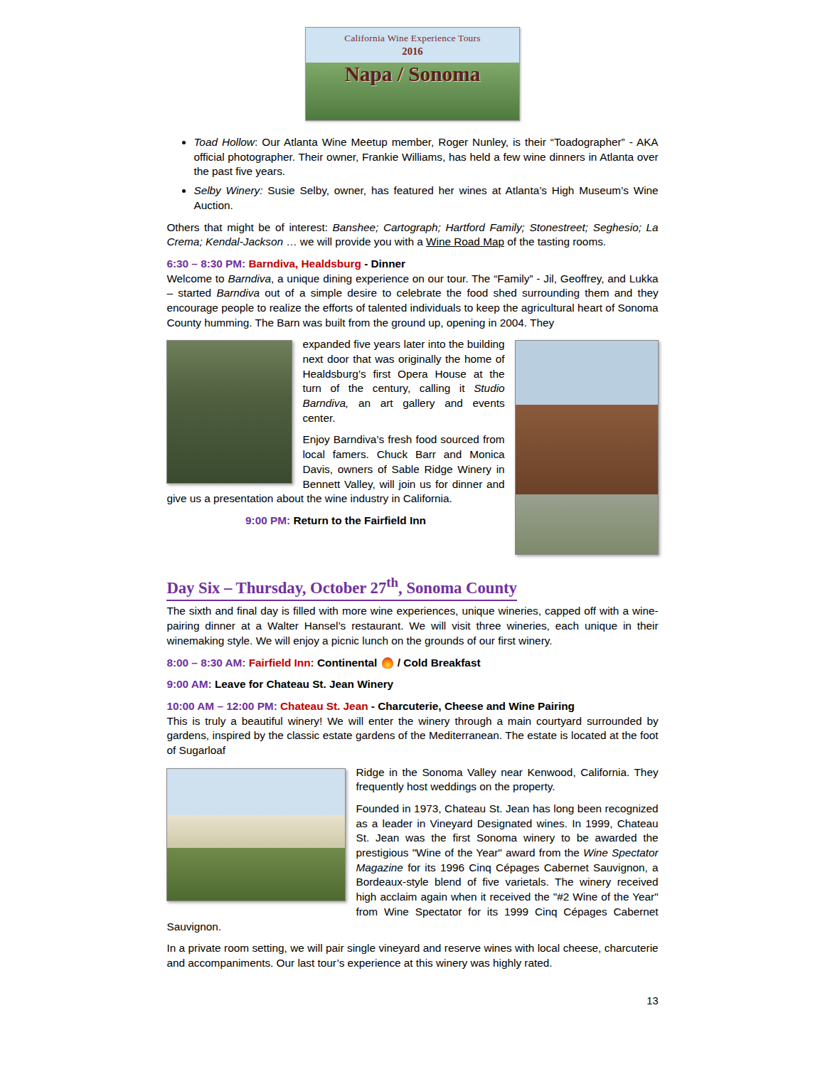California Wine Experience Tours
2016
Napa / Sonoma
Toad Hollow: Our Atlanta Wine Meetup member, Roger Nunley, is their “Toadographer” - AKA official photographer. Their owner, Frankie Williams, has held a few wine dinners in Atlanta over the past five years.
Selby Winery: Susie Selby, owner, has featured her wines at Atlanta’s High Museum’s Wine Auction.
Others that might be of interest: Banshee; Cartograph; Hartford Family; Stonestreet; Seghesio; La Crema; Kendal-Jackson … we will provide you with a Wine Road Map of the tasting rooms.
6:30 – 8:30 PM: Barndiva, Healdsburg - Dinner
Welcome to Barndiva, a unique dining experience on our tour. The “Family” - Jil, Geoffrey, and Lukka – started Barndiva out of a simple desire to celebrate the food shed surrounding them and they encourage people to realize the efforts of talented individuals to keep the agricultural heart of Sonoma County humming. The Barn was built from the ground up, opening in 2004. They
expanded five years later into the building next door that was originally the home of Healdsburg’s first Opera House at the turn of the century, calling it Studio Barndiva, an art gallery and events center.
Enjoy Barndiva’s fresh food sourced from local famers. Chuck Barr and Monica Davis, owners of Sable Ridge Winery in Bennett Valley, will join us for dinner and give us a presentation about the wine industry in California.
9:00 PM: Return to the Fairfield Inn
Day Six – Thursday, October 27th, Sonoma County
The sixth and final day is filled with more wine experiences, unique wineries, capped off with a wine-pairing dinner at a Walter Hansel’s restaurant. We will visit three wineries, each unique in their winemaking style. We will enjoy a picnic lunch on the grounds of our first winery.
8:00 – 8:30 AM: Fairfield Inn: Continental / Cold Breakfast
9:00 AM: Leave for Chateau St. Jean Winery
10:00 AM – 12:00 PM: Chateau St. Jean - Charcuterie, Cheese and Wine Pairing
This is truly a beautiful winery! We will enter the winery through a main courtyard surrounded by gardens, inspired by the classic estate gardens of the Mediterranean. The estate is located at the foot of Sugarloaf
Ridge in the Sonoma Valley near Kenwood, California. They frequently host weddings on the property.
Founded in 1973, Chateau St. Jean has long been recognized as a leader in Vineyard Designated wines. In 1999, Chateau St. Jean was the first Sonoma winery to be awarded the prestigious "Wine of the Year" award from the Wine Spectator Magazine for its 1996 Cinq Cépages Cabernet Sauvignon, a Bordeaux-style blend of five varietals. The winery received high acclaim again when it received the "#2 Wine of the Year" from Wine Spectator for its 1999 Cinq Cépages Cabernet Sauvignon.
In a private room setting, we will pair single vineyard and reserve wines with local cheese, charcuterie and accompaniments. Our last tour’s experience at this winery was highly rated.
13